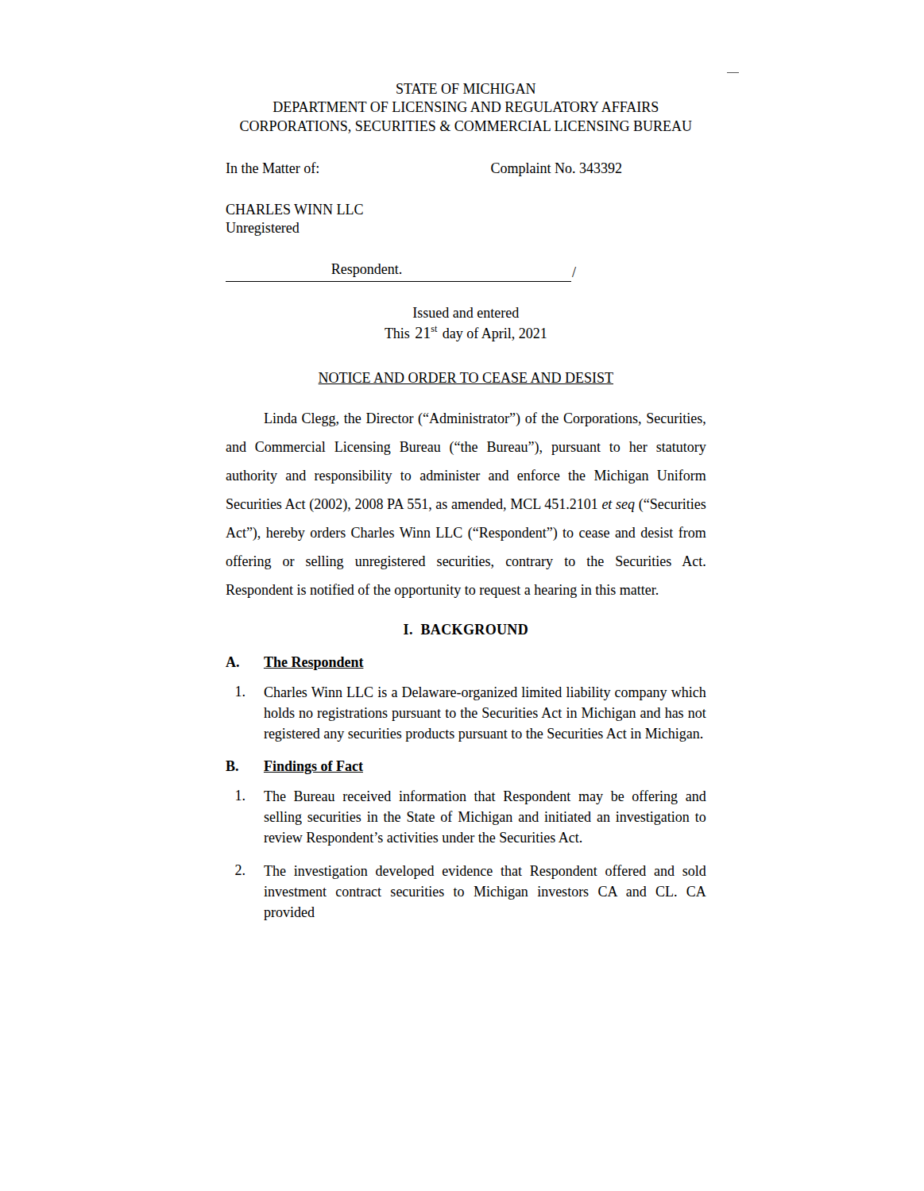STATE OF MICHIGAN
DEPARTMENT OF LICENSING AND REGULATORY AFFAIRS
CORPORATIONS, SECURITIES & COMMERCIAL LICENSING BUREAU
In the Matter of:
Complaint No. 343392
CHARLES WINN LLC
Unregistered
Respondent.
/
Issued and entered
This 21st day of April, 2021
NOTICE AND ORDER TO CEASE AND DESIST
Linda Clegg, the Director (“Administrator”) of the Corporations, Securities, and Commercial Licensing Bureau (“the Bureau”), pursuant to her statutory authority and responsibility to administer and enforce the Michigan Uniform Securities Act (2002), 2008 PA 551, as amended, MCL 451.2101 et seq (“Securities Act”), hereby orders Charles Winn LLC (“Respondent”) to cease and desist from offering or selling unregistered securities, contrary to the Securities Act. Respondent is notified of the opportunity to request a hearing in this matter.
I. BACKGROUND
A.
The Respondent
1.
Charles Winn LLC is a Delaware-organized limited liability company which holds no registrations pursuant to the Securities Act in Michigan and has not registered any securities products pursuant to the Securities Act in Michigan.
B.
Findings of Fact
1.
The Bureau received information that Respondent may be offering and selling securities in the State of Michigan and initiated an investigation to review Respondent’s activities under the Securities Act.
2.
The investigation developed evidence that Respondent offered and sold investment contract securities to Michigan investors CA and CL. CA provided